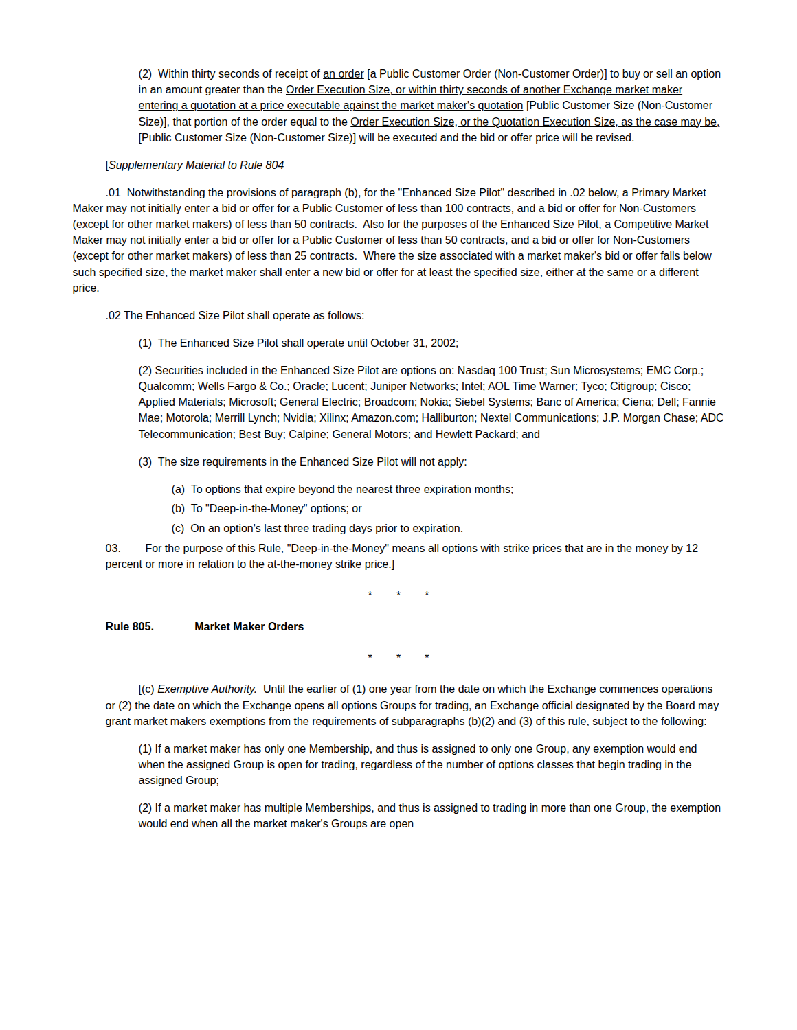(2) Within thirty seconds of receipt of an order [a Public Customer Order (Non-Customer Order)] to buy or sell an option in an amount greater than the Order Execution Size, or within thirty seconds of another Exchange market maker entering a quotation at a price executable against the market maker's quotation [Public Customer Size (Non-Customer Size)], that portion of the order equal to the Order Execution Size, or the Quotation Execution Size, as the case may be, [Public Customer Size (Non-Customer Size)] will be executed and the bid or offer price will be revised.
[Supplementary Material to Rule 804
.01 Notwithstanding the provisions of paragraph (b), for the "Enhanced Size Pilot" described in .02 below, a Primary Market Maker may not initially enter a bid or offer for a Public Customer of less than 100 contracts, and a bid or offer for Non-Customers (except for other market makers) of less than 50 contracts. Also for the purposes of the Enhanced Size Pilot, a Competitive Market Maker may not initially enter a bid or offer for a Public Customer of less than 50 contracts, and a bid or offer for Non-Customers (except for other market makers) of less than 25 contracts. Where the size associated with a market maker's bid or offer falls below such specified size, the market maker shall enter a new bid or offer for at least the specified size, either at the same or a different price.
.02 The Enhanced Size Pilot shall operate as follows:
(1) The Enhanced Size Pilot shall operate until October 31, 2002;
(2) Securities included in the Enhanced Size Pilot are options on: Nasdaq 100 Trust; Sun Microsystems; EMC Corp.; Qualcomm; Wells Fargo & Co.; Oracle; Lucent; Juniper Networks; Intel; AOL Time Warner; Tyco; Citigroup; Cisco; Applied Materials; Microsoft; General Electric; Broadcom; Nokia; Siebel Systems; Banc of America; Ciena; Dell; Fannie Mae; Motorola; Merrill Lynch; Nvidia; Xilinx; Amazon.com; Halliburton; Nextel Communications; J.P. Morgan Chase; ADC Telecommunication; Best Buy; Calpine; General Motors; and Hewlett Packard; and
(3) The size requirements in the Enhanced Size Pilot will not apply:
(a) To options that expire beyond the nearest three expiration months;
(b) To "Deep-in-the-Money" options; or
(c) On an option's last three trading days prior to expiration.
03. For the purpose of this Rule, "Deep-in-the-Money" means all options with strike prices that are in the money by 12 percent or more in relation to the at-the-money strike price.]
***
Rule 805. Market Maker Orders
***
[(c) Exemptive Authority. Until the earlier of (1) one year from the date on which the Exchange commences operations or (2) the date on which the Exchange opens all options Groups for trading, an Exchange official designated by the Board may grant market makers exemptions from the requirements of subparagraphs (b)(2) and (3) of this rule, subject to the following:
(1) If a market maker has only one Membership, and thus is assigned to only one Group, any exemption would end when the assigned Group is open for trading, regardless of the number of options classes that begin trading in the assigned Group;
(2) If a market maker has multiple Memberships, and thus is assigned to trading in more than one Group, the exemption would end when all the market maker's Groups are open